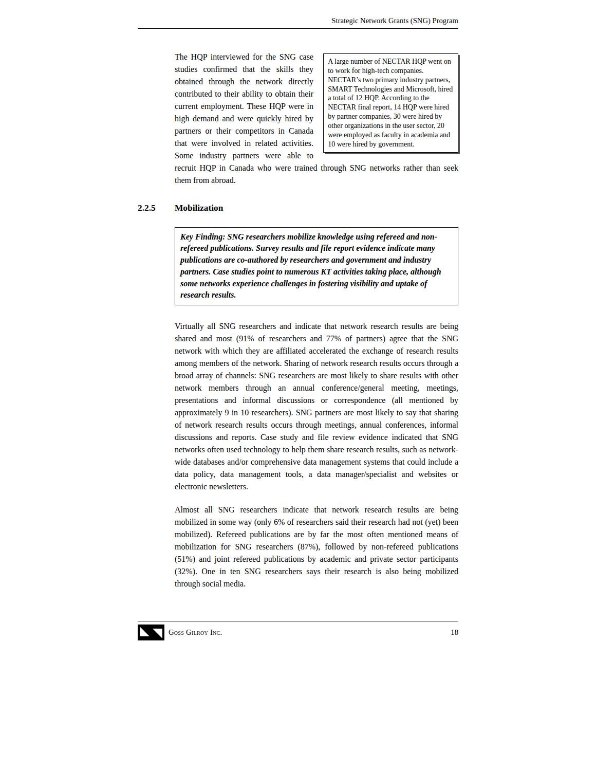Strategic Network Grants (SNG) Program
A large number of NECTAR HQP went on to work for high-tech companies. NECTAR’s two primary industry partners, SMART Technologies and Microsoft, hired a total of 12 HQP. According to the NECTAR final report, 14 HQP were hired by partner companies, 30 were hired by other organizations in the user sector, 20 were employed as faculty in academia and 10 were hired by government.
The HQP interviewed for the SNG case studies confirmed that the skills they obtained through the network directly contributed to their ability to obtain their current employment. These HQP were in high demand and were quickly hired by partners or their competitors in Canada that were involved in related activities. Some industry partners were able to recruit HQP in Canada who were trained through SNG networks rather than seek them from abroad.
2.2.5 Mobilization
Key Finding: SNG researchers mobilize knowledge using refereed and non-refereed publications. Survey results and file report evidence indicate many publications are co-authored by researchers and government and industry partners. Case studies point to numerous KT activities taking place, although some networks experience challenges in fostering visibility and uptake of research results.
Virtually all SNG researchers and indicate that network research results are being shared and most (91% of researchers and 77% of partners) agree that the SNG network with which they are affiliated accelerated the exchange of research results among members of the network. Sharing of network research results occurs through a broad array of channels: SNG researchers are most likely to share results with other network members through an annual conference/general meeting, meetings, presentations and informal discussions or correspondence (all mentioned by approximately 9 in 10 researchers). SNG partners are most likely to say that sharing of network research results occurs through meetings, annual conferences, informal discussions and reports. Case study and file review evidence indicated that SNG networks often used technology to help them share research results, such as network-wide databases and/or comprehensive data management systems that could include a data policy, data management tools, a data manager/specialist and websites or electronic newsletters.
Almost all SNG researchers indicate that network research results are being mobilized in some way (only 6% of researchers said their research had not (yet) been mobilized). Refereed publications are by far the most often mentioned means of mobilization for SNG researchers (87%), followed by non-refereed publications (51%) and joint refereed publications by academic and private sector participants (32%). One in ten SNG researchers says their research is also being mobilized through social media.
Goss Gilroy Inc.
18